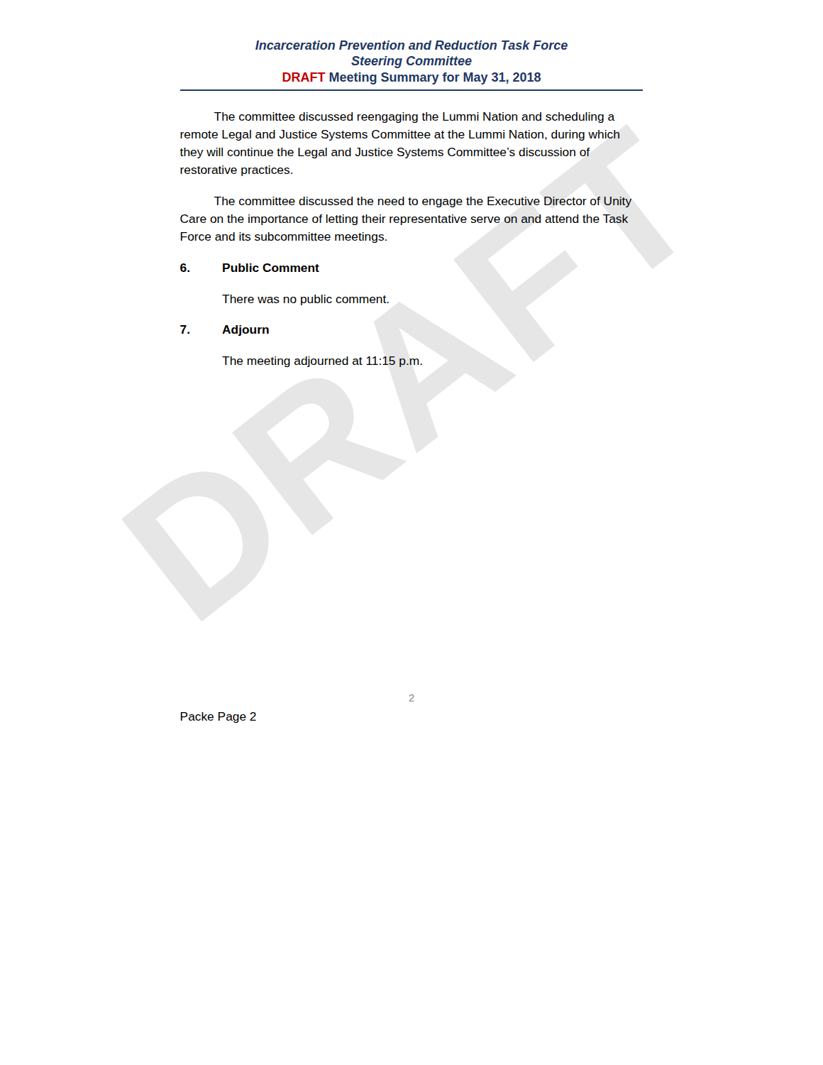DRAFT
Incarceration Prevention and Reduction Task Force
Steering Committee
DRAFT Meeting Summary for May 31, 2018
The committee discussed reengaging the Lummi Nation and scheduling a remote Legal and Justice Systems Committee at the Lummi Nation, during which they will continue the Legal and Justice Systems Committee’s discussion of restorative practices.
The committee discussed the need to engage the Executive Director of Unity Care on the importance of letting their representative serve on and attend the Task Force and its subcommittee meetings.
6. Public Comment
There was no public comment.
7. Adjourn
The meeting adjourned at 11:15 p.m.
2
Packe Page 2